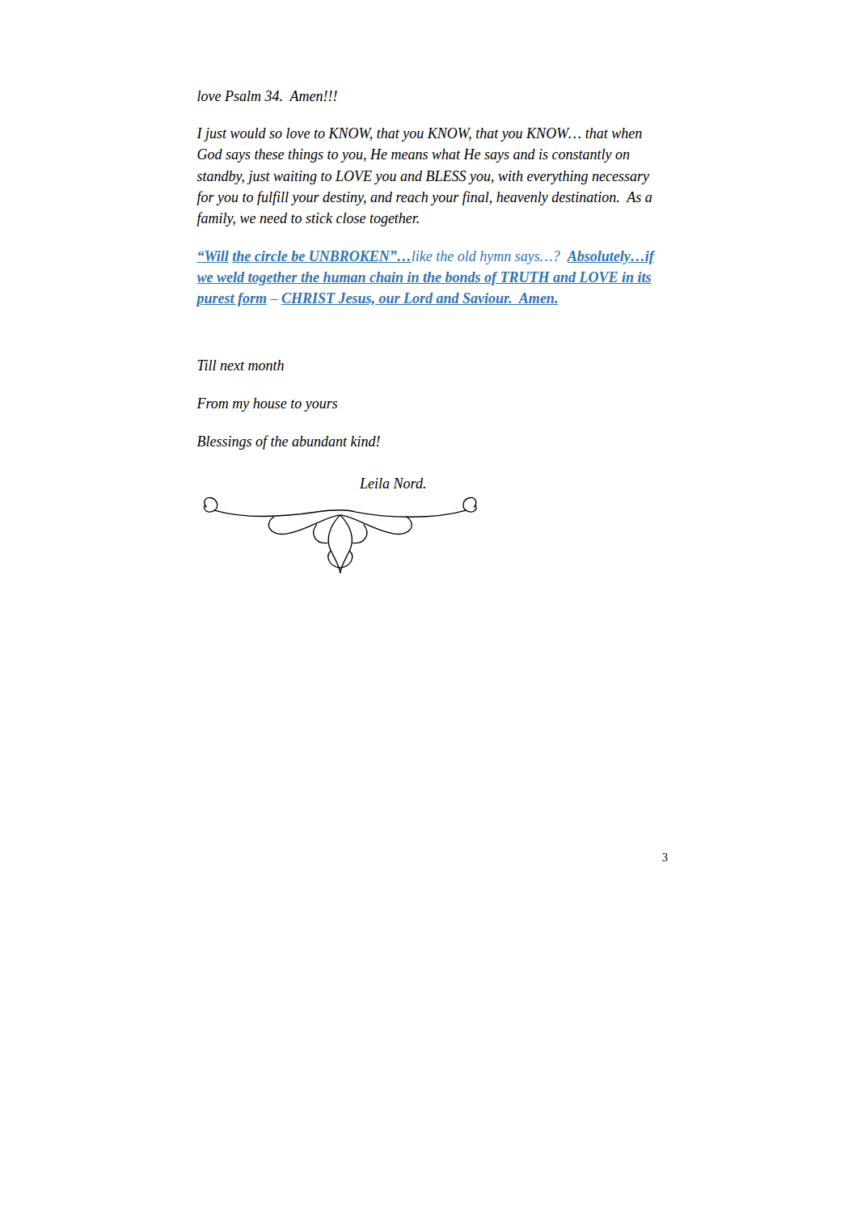love Psalm 34. Amen!!!
I just would so love to KNOW, that you KNOW, that you KNOW… that when God says these things to you, He means what He says and is constantly on standby, just waiting to LOVE you and BLESS you, with everything necessary for you to fulfill your destiny, and reach your final, heavenly destination. As a family, we need to stick close together.
“Will the circle be UNBROKEN”…like the old hymn says…? Absolutely…if we weld together the human chain in the bonds of TRUTH and LOVE in its purest form – CHRIST Jesus, our Lord and Saviour. Amen.
Till next month
From my house to yours
Blessings of the abundant kind!
Leila Nord.
3